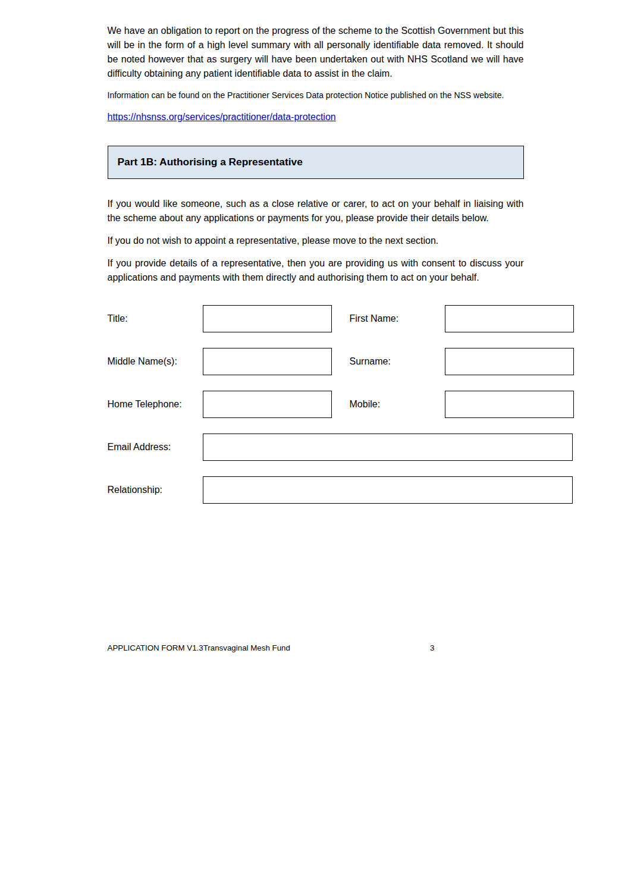We have an obligation to report on the progress of the scheme to the Scottish Government but this will be in the form of a high level summary with all personally identifiable data removed. It should be noted however that as surgery will have been undertaken out with NHS Scotland we will have difficulty obtaining any patient identifiable data to assist in the claim.
Information can be found on the Practitioner Services Data protection Notice published on the NSS website.
https://nhsnss.org/services/practitioner/data-protection
Part 1B: Authorising a Representative
If you would like someone, such as a close relative or carer, to act on your behalf in liaising with the scheme about any applications or payments for you, please provide their details below.
If you do not wish to appoint a representative, please move to the next section.
If you provide details of a representative, then you are providing us with consent to discuss your applications and payments with them directly and authorising them to act on your behalf.
Title:
First Name:
Middle Name(s):
Surname:
Home Telephone:
Mobile:
Email Address:
Relationship:
APPLICATION FORM V1.3Transvaginal Mesh Fund 3